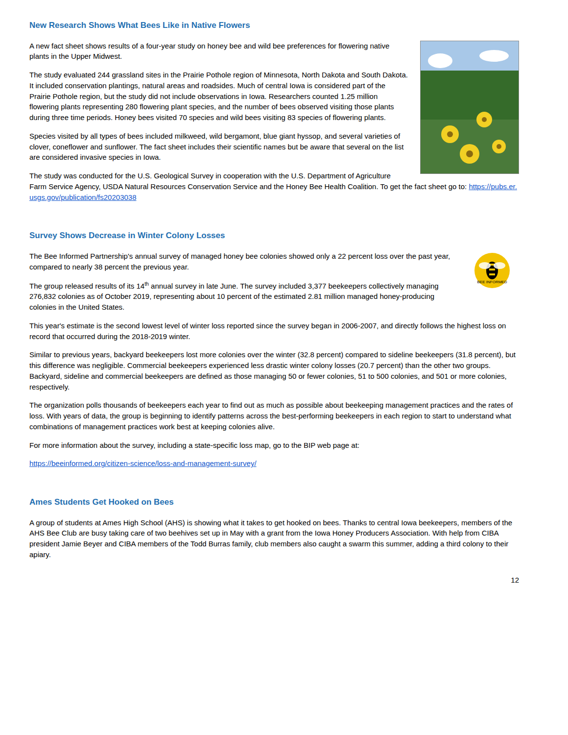New Research Shows What Bees Like in Native Flowers
A new fact sheet shows results of a four-year study on honey bee and wild bee preferences for flowering native plants in the Upper Midwest.
The study evaluated 244 grassland sites in the Prairie Pothole region of Minnesota, North Dakota and South Dakota. It included conservation plantings, natural areas and roadsides. Much of central Iowa is considered part of the Prairie Pothole region, but the study did not include observations in Iowa. Researchers counted 1.25 million flowering plants representing 280 flowering plant species, and the number of bees observed visiting those plants during three time periods. Honey bees visited 70 species and wild bees visiting 83 species of flowering plants.
Species visited by all types of bees included milkweed, wild bergamont, blue giant hyssop, and several varieties of clover, coneflower and sunflower. The fact sheet includes their scientific names but be aware that several on the list are considered invasive species in Iowa.
The study was conducted for the U.S. Geological Survey in cooperation with the U.S. Department of Agriculture Farm Service Agency, USDA Natural Resources Conservation Service and the Honey Bee Health Coalition. To get the fact sheet go to: https://pubs.er.usgs.gov/publication/fs20203038
Survey Shows Decrease in Winter Colony Losses
The Bee Informed Partnership's annual survey of managed honey bee colonies showed only a 22 percent loss over the past year, compared to nearly 38 percent the previous year.
The group released results of its 14th annual survey in late June. The survey included 3,377 beekeepers collectively managing 276,832 colonies as of October 2019, representing about 10 percent of the estimated 2.81 million managed honey-producing colonies in the United States.
This year's estimate is the second lowest level of winter loss reported since the survey began in 2006-2007, and directly follows the highest loss on record that occurred during the 2018-2019 winter.
Similar to previous years, backyard beekeepers lost more colonies over the winter (32.8 percent) compared to sideline beekeepers (31.8 percent), but this difference was negligible. Commercial beekeepers experienced less drastic winter colony losses (20.7 percent) than the other two groups. Backyard, sideline and commercial beekeepers are defined as those managing 50 or fewer colonies, 51 to 500 colonies, and 501 or more colonies, respectively.
The organization polls thousands of beekeepers each year to find out as much as possible about beekeeping management practices and the rates of loss. With years of data, the group is beginning to identify patterns across the best-performing beekeepers in each region to start to understand what combinations of management practices work best at keeping colonies alive.
For more information about the survey, including a state-specific loss map, go to the BIP web page at:
https://beeinformed.org/citizen-science/loss-and-management-survey/
Ames Students Get Hooked on Bees
A group of students at Ames High School (AHS) is showing what it takes to get hooked on bees. Thanks to central Iowa beekeepers, members of the AHS Bee Club are busy taking care of two beehives set up in May with a grant from the Iowa Honey Producers Association. With help from CIBA president Jamie Beyer and CIBA members of the Todd Burras family, club members also caught a swarm this summer, adding a third colony to their apiary.
12